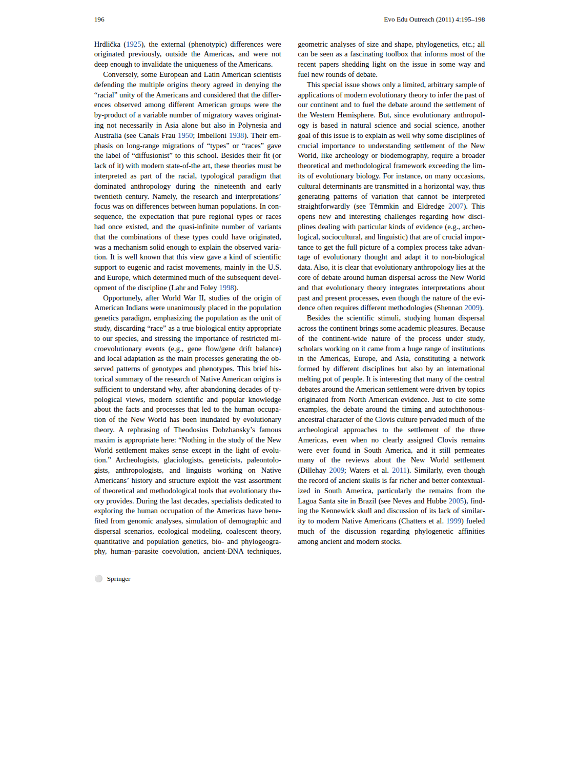196 Evo Edu Outreach (2011) 4:195–198
Hrdlička (1925), the external (phenotypic) differences were originated previously, outside the Americas, and were not deep enough to invalidate the uniqueness of the Americans.
Conversely, some European and Latin American scientists defending the multiple origins theory agreed in denying the “racial” unity of the Americans and considered that the differences observed among different American groups were the by-product of a variable number of migratory waves originating not necessarily in Asia alone but also in Polynesia and Australia (see Canals Frau 1950; Imbelloni 1938). Their emphasis on long-range migrations of “types” or “races” gave the label of “diffusionist” to this school. Besides their fit (or lack of it) with modern state-of-the art, these theories must be interpreted as part of the racial, typological paradigm that dominated anthropology during the nineteenth and early twentieth century. Namely, the research and interpretations’ focus was on differences between human populations. In consequence, the expectation that pure regional types or races had once existed, and the quasi-infinite number of variants that the combinations of these types could have originated, was a mechanism solid enough to explain the observed variation. It is well known that this view gave a kind of scientific support to eugenic and racist movements, mainly in the U.S. and Europe, which determined much of the subsequent development of the discipline (Lahr and Foley 1998).
Opportunely, after World War II, studies of the origin of American Indians were unanimously placed in the population genetics paradigm, emphasizing the population as the unit of study, discarding “race” as a true biological entity appropriate to our species, and stressing the importance of restricted microevolutionary events (e.g., gene flow/gene drift balance) and local adaptation as the main processes generating the observed patterns of genotypes and phenotypes. This brief historical summary of the research of Native American origins is sufficient to understand why, after abandoning decades of typological views, modern scientific and popular knowledge about the facts and processes that led to the human occupation of the New World has been inundated by evolutionary theory. A rephrasing of Theodosius Dobzhansky’s famous maxim is appropriate here: “Nothing in the study of the New World settlement makes sense except in the light of evolution.” Archeologists, glaciologists, geneticists, paleontologists, anthropologists, and linguists working on Native Americans’ history and structure exploit the vast assortment of theoretical and methodological tools that evolutionary theory provides. During the last decades, specialists dedicated to exploring the human occupation of the Americas have benefited from genomic analyses, simulation of demographic and dispersal scenarios, ecological modeling, coalescent theory, quantitative and population genetics, bio- and phylogeography, human–parasite coevolution, ancient-DNA techniques, geometric analyses of size and shape, phylogenetics, etc.; all can be seen as a fascinating toolbox that informs most of the recent papers shedding light on the issue in some way and fuel new rounds of debate.
This special issue shows only a limited, arbitrary sample of applications of modern evolutionary theory to infer the past of our continent and to fuel the debate around the settlement of the Western Hemisphere. But, since evolutionary anthropology is based in natural science and social science, another goal of this issue is to explain as well why some disciplines of crucial importance to understanding settlement of the New World, like archeology or biodemography, require a broader theoretical and methodological framework exceeding the limits of evolutionary biology. For instance, on many occasions, cultural determinants are transmitted in a horizontal way, thus generating patterns of variation that cannot be interpreted straightforwardly (see Tĕmmkin and Eldredge 2007). This opens new and interesting challenges regarding how disciplines dealing with particular kinds of evidence (e.g., archeological, sociocultural, and linguistic) that are of crucial importance to get the full picture of a complex process take advantage of evolutionary thought and adapt it to non-biological data. Also, it is clear that evolutionary anthropology lies at the core of debate around human dispersal across the New World and that evolutionary theory integrates interpretations about past and present processes, even though the nature of the evidence often requires different methodologies (Shennan 2009).
Besides the scientific stimuli, studying human dispersal across the continent brings some academic pleasures. Because of the continent-wide nature of the process under study, scholars working on it came from a huge range of institutions in the Americas, Europe, and Asia, constituting a network formed by different disciplines but also by an international melting pot of people. It is interesting that many of the central debates around the American settlement were driven by topics originated from North American evidence. Just to cite some examples, the debate around the timing and autochthonous-ancestral character of the Clovis culture pervaded much of the archeological approaches to the settlement of the three Americas, even when no clearly assigned Clovis remains were ever found in South America, and it still permeates many of the reviews about the New World settlement (Dillehay 2009; Waters et al. 2011). Similarly, even though the record of ancient skulls is far richer and better contextualized in South America, particularly the remains from the Lagoa Santa site in Brazil (see Neves and Hubbe 2005), finding the Kennewick skull and discussion of its lack of similarity to modern Native Americans (Chatters et al. 1999) fueled much of the discussion regarding phylogenetic affinities among ancient and modern stocks.
⚪ Springer